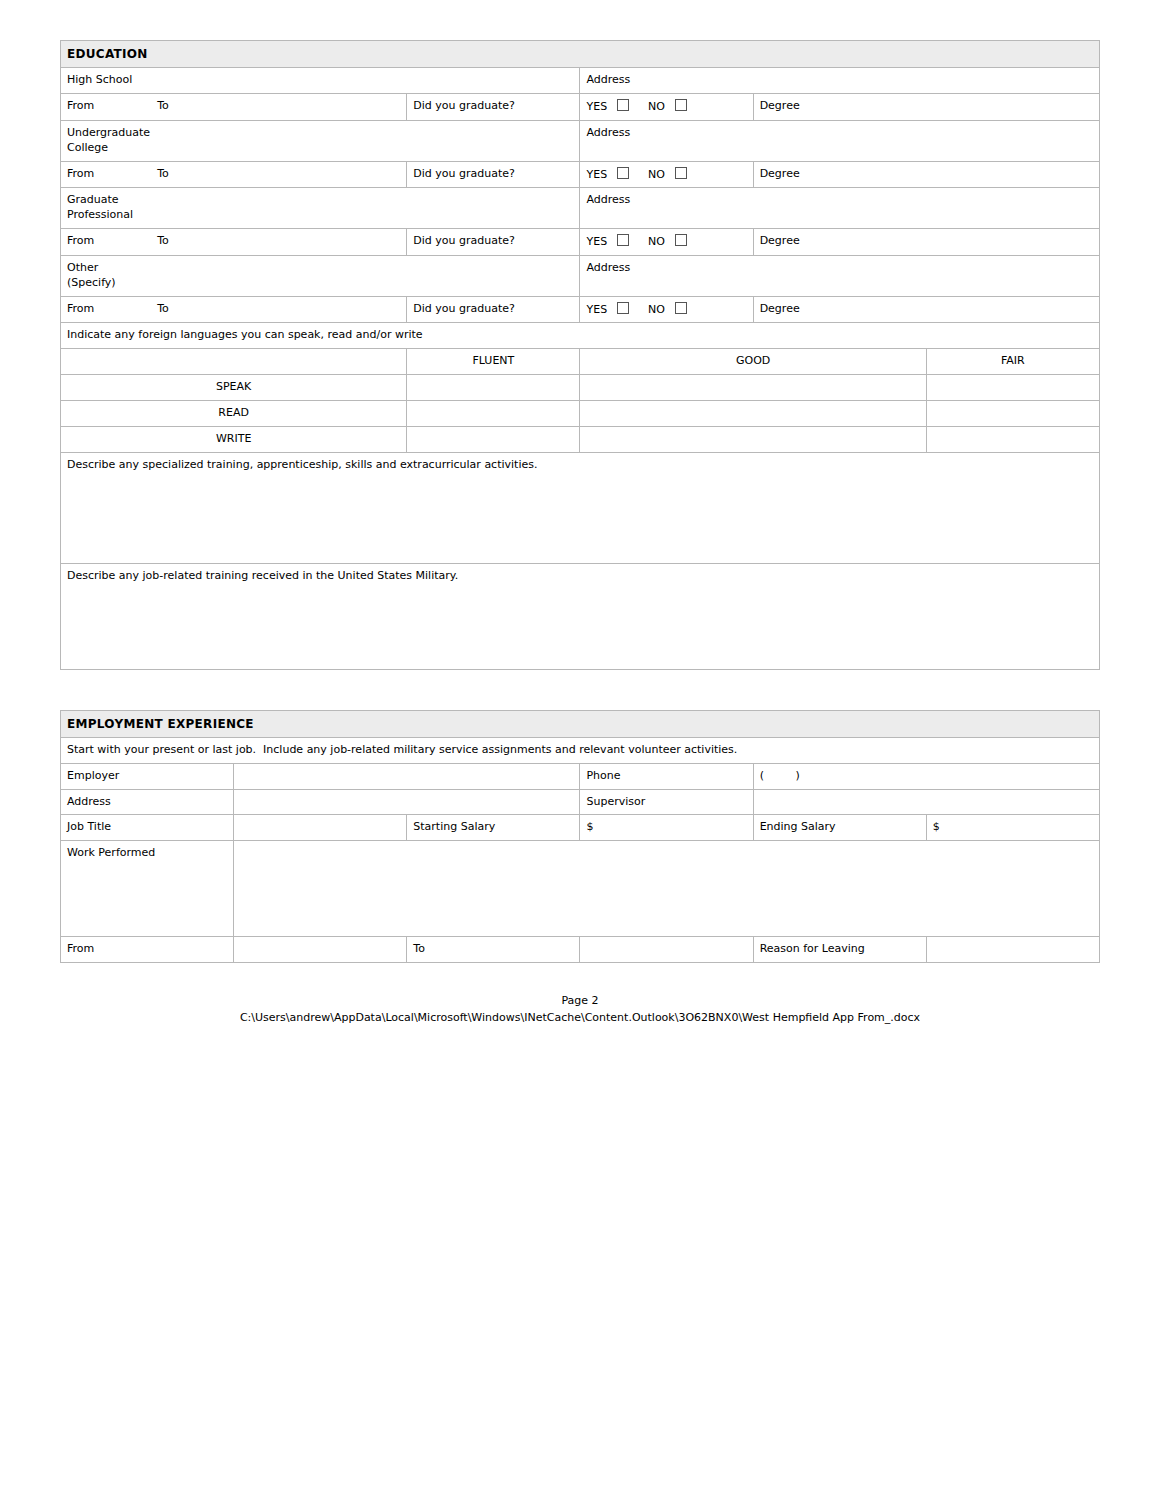| EDUCATION |
| High School | Address |
| From To | Did you graduate? | YES NO | Degree |
| Undergraduate College | Address |
| From To | Did you graduate? | YES NO | Degree |
| Graduate Professional | Address |
| From To | Did you graduate? | YES NO | Degree |
| Other (Specify) | Address |
| From To | Did you graduate? | YES NO | Degree |
| Indicate any foreign languages you can speak, read and/or write |
| | FLUENT | GOOD | FAIR |
| SPEAK | | | |
| READ | | | |
| WRITE | | | |
| Describe any specialized training, apprenticeship, skills and extracurricular activities. |
| Describe any job-related training received in the United States Military. |
| EMPLOYMENT EXPERIENCE |
| Start with your present or last job. Include any job-related military service assignments and relevant volunteer activities. |
| Employer | | Phone | ( ) |
| Address | | Supervisor | |
| Job Title | | Starting Salary | $ | Ending Salary | $ |
| Work Performed | |
| From | | To | | Reason for Leaving | |
Page 2
C:\Users\andrew\AppData\Local\Microsoft\Windows\INetCache\Content.Outlook\3O62BNX0\West Hempfield App From_.docx